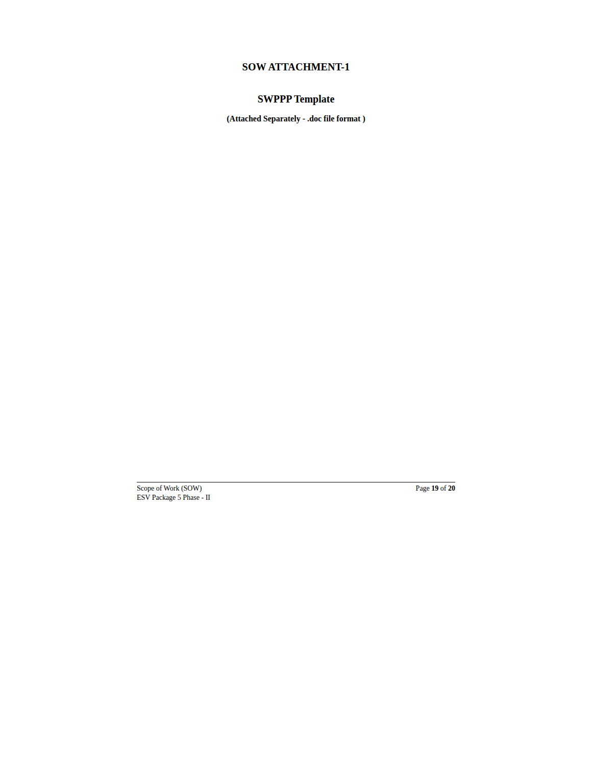SOW ATTACHMENT-1
SWPPP Template
(Attached Separately - .doc file format )
Scope of Work (SOW)
ESV Package 5 Phase - II
Page 19 of 20